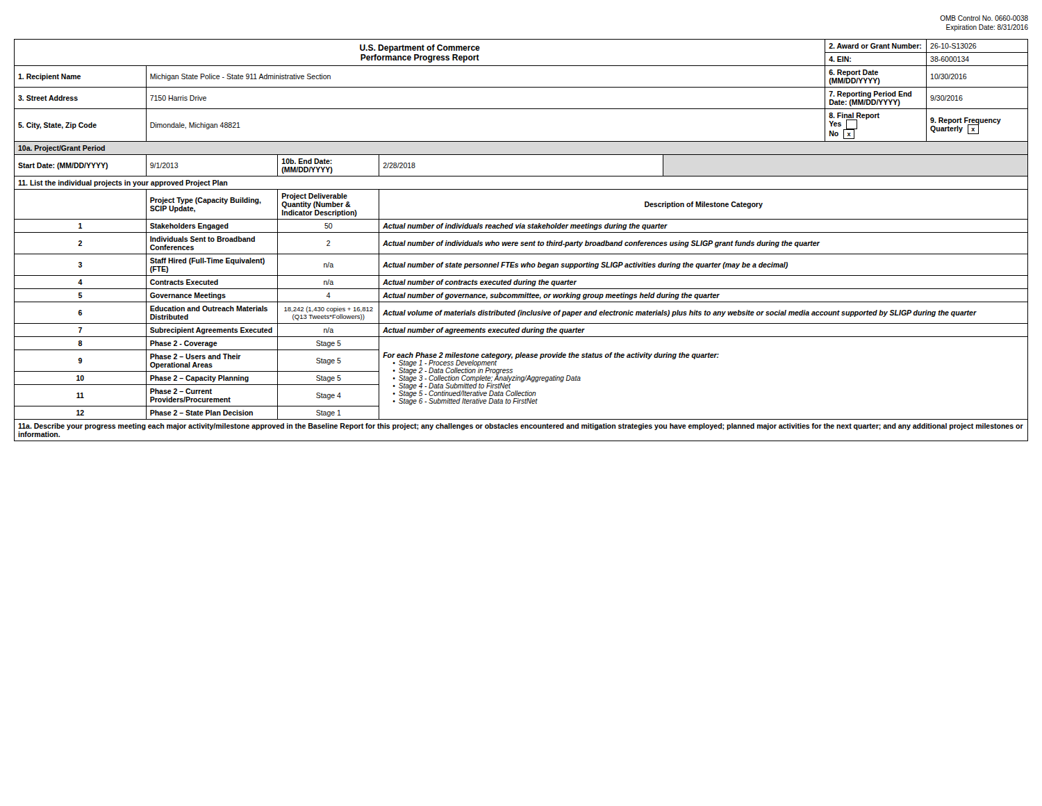OMB Control No. 0660-0038
Expiration Date: 8/31/2016
| U.S. Department of Commerce Performance Progress Report | 2. Award or Grant Number: | 26-10-S13026 |
| 4. EIN: | 38-6000134 |
| 1. Recipient Name | Michigan State Police - State 911 Administrative Section | 6. Report Date (MM/DD/YYYY) | 10/30/2016 |
| 3. Street Address | 7150 Harris Drive | 7. Reporting Period End Date: (MM/DD/YYYY) | 9/30/2016 |
| 5. City, State, Zip Code | Dimondale, Michigan 48821 | 8. Final Report Yes No x | 9. Report Frequency Quarterly x |
| 10a. Project/Grant Period |
| Start Date: (MM/DD/YYYY) | 9/1/2013 | 10b. End Date: (MM/DD/YYYY) | 2/28/2018 | |
| 11. List the individual projects in your approved Project Plan |
| | Project Type (Capacity Building, SCIP Update, | Project Deliverable Quantity (Number & Indicator Description) | Description of Milestone Category |
| 1 | Stakeholders Engaged | 50 | Actual number of individuals reached via stakeholder meetings during the quarter |
| 2 | Individuals Sent to Broadband Conferences | 2 | Actual number of individuals who were sent to third-party broadband conferences using SLIGP grant funds during the quarter |
| 3 | Staff Hired (Full-Time Equivalent)(FTE) | n/a | Actual number of state personnel FTEs who began supporting SLIGP activities during the quarter (may be a decimal) |
| 4 | Contracts Executed | n/a | Actual number of contracts executed during the quarter |
| 5 | Governance Meetings | 4 | Actual number of governance, subcommittee, or working group meetings held during the quarter |
| 6 | Education and Outreach Materials Distributed | 18,242 (1,430 copies + 16,812 (Q13 Tweets*Followers)) | Actual volume of materials distributed (inclusive of paper and electronic materials) plus hits to any website or social media account supported by SLIGP during the quarter |
| 7 | Subrecipient Agreements Executed | n/a | Actual number of agreements executed during the quarter |
| 8 | Phase 2 - Coverage | Stage 5 | For each Phase 2 milestone category, please provide the status of the activity during the quarter: Stage 1 - Process Development Stage 2 - Data Collection in Progress Stage 3 - Collection Complete; Analyzing/Aggregating Data Stage 4 - Data Submitted to FirstNet Stage 5 - Continued/Iterative Data Collection Stage 6 - Submitted Iterative Data to FirstNet |
| 9 | Phase 2 – Users and Their Operational Areas | Stage 5 |
| 10 | Phase 2 – Capacity Planning | Stage 5 |
| 11 | Phase 2 – Current Providers/Procurement | Stage 4 |
| 12 | Phase 2 – State Plan Decision | Stage 1 |
| 11a. Describe your progress meeting each major activity/milestone approved in the Baseline Report for this project; any challenges or obstacles encountered and mitigation strategies you have employed; planned major activities for the next quarter; and any additional project milestones or information. |